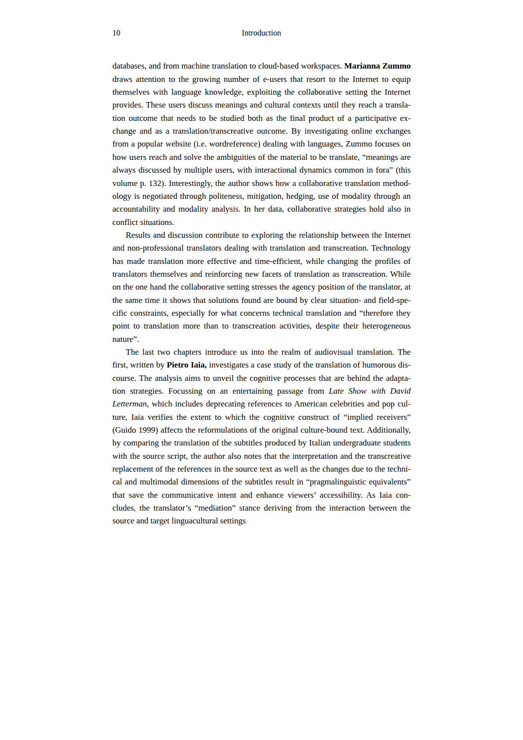10 Introduction
databases, and from machine translation to cloud-based workspaces. Marianna Zummo draws attention to the growing number of e-users that resort to the Internet to equip themselves with language knowledge, exploiting the collaborative setting the Internet provides. These users discuss meanings and cultural contexts until they reach a translation outcome that needs to be studied both as the final product of a participative exchange and as a translation/transcreative outcome. By investigating online exchanges from a popular website (i.e. wordreference) dealing with languages, Zummo focuses on how users reach and solve the ambiguities of the material to be translate, “meanings are always discussed by multiple users, with interactional dynamics common in fora” (this volume p. 132). Interestingly, the author shows how a collaborative translation methodology is negotiated through politeness, mitigation, hedging, use of modality through an accountability and modality analysis. In her data, collaborative strategies hold also in conflict situations.
Results and discussion contribute to exploring the relationship between the Internet and non-professional translators dealing with translation and transcreation. Technology has made translation more effective and time-efficient, while changing the profiles of translators themselves and reinforcing new facets of translation as transcreation. While on the one hand the collaborative setting stresses the agency position of the translator, at the same time it shows that solutions found are bound by clear situation- and field-specific constraints, especially for what concerns technical translation and “therefore they point to translation more than to transcreation activities, despite their heterogeneous nature”.
The last two chapters introduce us into the realm of audiovisual translation. The first, written by Pietro Iaia, investigates a case study of the translation of humorous discourse. The analysis aims to unveil the cognitive processes that are behind the adaptation strategies. Focussing on an entertaining passage from Late Show with David Letterman, which includes deprecating references to American celebrities and pop culture, Iaia verifies the extent to which the cognitive construct of “implied receivers” (Guido 1999) affects the reformulations of the original culture-bound text. Additionally, by comparing the translation of the subtitles produced by Italian undergraduate students with the source script, the author also notes that the interpretation and the transcreative replacement of the references in the source text as well as the changes due to the technical and multimodal dimensions of the subtitles result in “pragmalinguistic equivalents” that save the communicative intent and enhance viewers’ accessibility. As Iaia concludes, the translator’s “mediation” stance deriving from the interaction between the source and target linguacultural settings